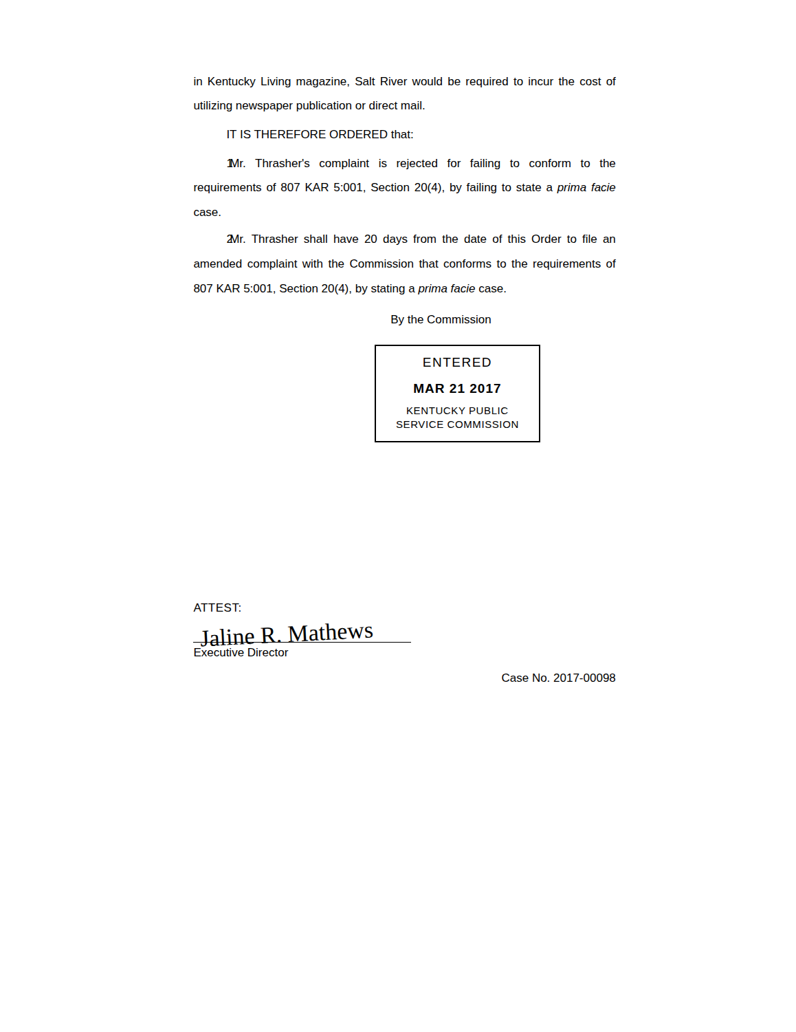in Kentucky Living magazine, Salt River would be required to incur the cost of utilizing newspaper publication or direct mail.
IT IS THEREFORE ORDERED that:
1. Mr. Thrasher's complaint is rejected for failing to conform to the requirements of 807 KAR 5:001, Section 20(4), by failing to state a prima facie case.
2. Mr. Thrasher shall have 20 days from the date of this Order to file an amended complaint with the Commission that conforms to the requirements of 807 KAR 5:001, Section 20(4), by stating a prima facie case.
By the Commission
ENTERED
MAR 21 2017
KENTUCKY PUBLIC
SERVICE COMMISSION
ATTEST:
Jaline R. Mathews
Executive Director
Case No. 2017-00098